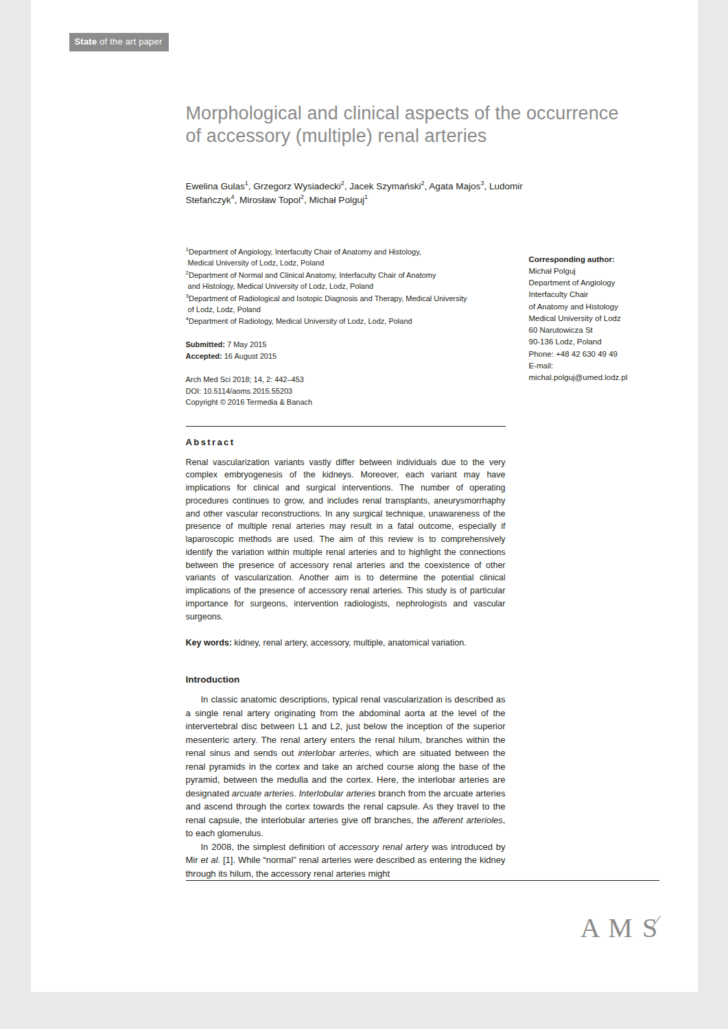State of the art paper
Morphological and clinical aspects of the occurrence
of accessory (multiple) renal arteries
Ewelina Gulas1, Grzegorz Wysiadecki2, Jacek Szymański2, Agata Majos3, Ludomir Stefańczyk4, Mirosław Topol2, Michał Polguj1
1Department of Angiology, Interfaculty Chair of Anatomy and Histology,
Medical University of Lodz, Lodz, Poland
2Department of Normal and Clinical Anatomy, Interfaculty Chair of Anatomy
and Histology, Medical University of Lodz, Lodz, Poland
3Department of Radiological and Isotopic Diagnosis and Therapy, Medical University
of Lodz, Lodz, Poland
4Department of Radiology, Medical University of Lodz, Lodz, Poland
Submitted: 7 May 2015
Accepted: 16 August 2015
Arch Med Sci 2018; 14, 2: 442–453
DOI: 10.5114/aoms.2015.55203
Copyright © 2016 Termedia & Banach
Abstract
Renal vascularization variants vastly differ between individuals due to the very complex embryogenesis of the kidneys. Moreover, each variant may have implications for clinical and surgical interventions. The number of operating procedures continues to grow, and includes renal transplants, aneurysmorrhaphy and other vascular reconstructions. In any surgical technique, unawareness of the presence of multiple renal arteries may result in a fatal outcome, especially if laparoscopic methods are used. The aim of this review is to comprehensively identify the variation within multiple renal arteries and to highlight the connections between the presence of accessory renal arteries and the coexistence of other variants of vascularization. Another aim is to determine the potential clinical implications of the presence of accessory renal arteries. This study is of particular importance for surgeons, intervention radiologists, nephrologists and vascular surgeons.
Key words: kidney, renal artery, accessory, multiple, anatomical variation.
Introduction
In classic anatomic descriptions, typical renal vascularization is described as a single renal artery originating from the abdominal aorta at the level of the intervertebral disc between L1 and L2, just below the inception of the superior mesenteric artery. The renal artery enters the renal hilum, branches within the renal sinus and sends out interlobar arteries, which are situated between the renal pyramids in the cortex and take an arched course along the base of the pyramid, between the medulla and the cortex. Here, the interlobar arteries are designated arcuate arteries. Interlobular arteries branch from the arcuate arteries and ascend through the cortex towards the renal capsule. As they travel to the renal capsule, the interlobular arteries give off branches, the afferent arterioles, to each glomerulus.
In 2008, the simplest definition of accessory renal artery was introduced by Mir et al. [1]. While “normal” renal arteries were described as entering the kidney through its hilum, the accessory renal arteries might
Corresponding author:
Michał Polguj
Department of Angiology
Interfaculty Chair
of Anatomy and Histology
Medical University of Lodz
60 Narutowicza St
90-136 Lodz, Poland
Phone: +48 42 630 49 49
E-mail:
michal.polguj@umed.lodz.pl
A M S⁄